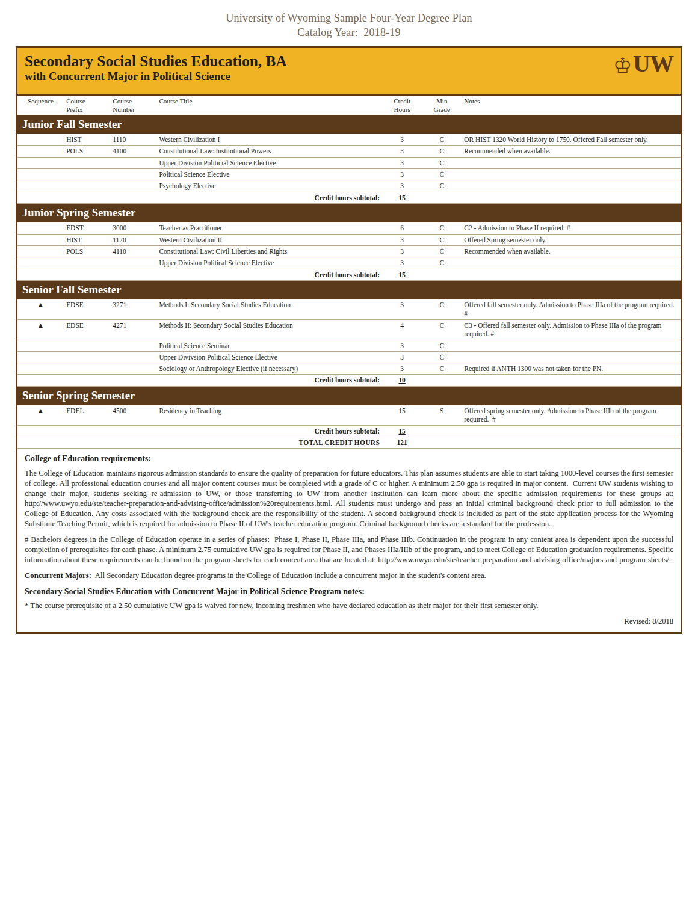University of Wyoming Sample Four-Year Degree Plan
Catalog Year: 2018-19
Secondary Social Studies Education, BA
with Concurrent Major in Political Science
♔UW
| Sequence | Course Prefix | Course Number | Course Title | Credit Hours | Min Grade | Notes |
| --- | --- | --- | --- | --- | --- | --- |
| Junior Fall Semester |
| | HIST | 1110 | Western Civilization I | 3 | C | OR HIST 1320 World History to 1750. Offered Fall semester only. |
| | POLS | 4100 | Constitutional Law: Institutional Powers | 3 | C | Recommended when available. |
| | | | Upper Division Politicial Science Elective | 3 | C | |
| | | | Political Science Elective | 3 | C | |
| | | | Psychology Elective | 3 | C | |
| Credit hours subtotal: | 15 | | |
| Junior Spring Semester |
| | EDST | 3000 | Teacher as Practitioner | 6 | C | C2 - Admission to Phase II required. # |
| | HIST | 1120 | Western Civilization II | 3 | C | Offered Spring semester only. |
| | POLS | 4110 | Constitutional Law: Civil Liberties and Rights | 3 | C | Recommended when available. |
| | | | Upper Division Political Science Elective | 3 | C | |
| Credit hours subtotal: | 15 | | |
| Senior Fall Semester |
| ▲ | EDSE | 3271 | Methods I: Secondary Social Studies Education | 3 | C | Offered fall semester only. Admission to Phase IIIa of the program required. # |
| ▲ | EDSE | 4271 | Methods II: Secondary Social Studies Education | 4 | C | C3 - Offered fall semester only. Admission to Phase IIIa of the program required. # |
| | | | Political Science Seminar | 3 | C | |
| | | | Upper Divivsion Political Science Elective | 3 | C | |
| | | | Sociology or Anthropology Elective (if necessary) | 3 | C | Required if ANTH 1300 was not taken for the PN. |
| Credit hours subtotal: | 10 | | |
| Senior Spring Semester |
| ▲ | EDEL | 4500 | Residency in Teaching | 15 | S | Offered spring semester only. Admission to Phase IIIb of the program required. # |
| Credit hours subtotal: | 15 | | |
| TOTAL CREDIT HOURS | 121 | | |
College of Education requirements:
The College of Education maintains rigorous admission standards to ensure the quality of preparation for future educators. This plan assumes students are able to start taking 1000-level courses the first semester of college. All professional education courses and all major content courses must be completed with a grade of C or higher. A minimum 2.50 gpa is required in major content. Current UW students wishing to change their major, students seeking re-admission to UW, or those transferring to UW from another institution can learn more about the specific admission requirements for these groups at: http://www.uwyo.edu/ste/teacher-preparation-and-advising-office/admission%20requirements.html. All students must undergo and pass an initial criminal background check prior to full admission to the College of Education. Any costs associated with the background check are the responsibility of the student. A second background check is included as part of the state application process for the Wyoming Substitute Teaching Permit, which is required for admission to Phase II of UW's teacher education program. Criminal background checks are a standard for the profession.
# Bachelors degrees in the College of Education operate in a series of phases: Phase I, Phase II, Phase IIIa, and Phase IIIb. Continuation in the program in any content area is dependent upon the successful completion of prerequisites for each phase. A minimum 2.75 cumulative UW gpa is required for Phase II, and Phases IIIa/IIIb of the program, and to meet College of Education graduation requirements. Specific information about these requirements can be found on the program sheets for each content area that are located at: http://www.uwyo.edu/ste/teacher-preparation-and-advising-office/majors-and-program-sheets/.
Concurrent Majors: All Secondary Education degree programs in the College of Education include a concurrent major in the student's content area.
Secondary Social Studies Education with Concurrent Major in Political Science Program notes:
* The course prerequisite of a 2.50 cumulative UW gpa is waived for new, incoming freshmen who have declared education as their major for their first semester only.
Revised: 8/2018